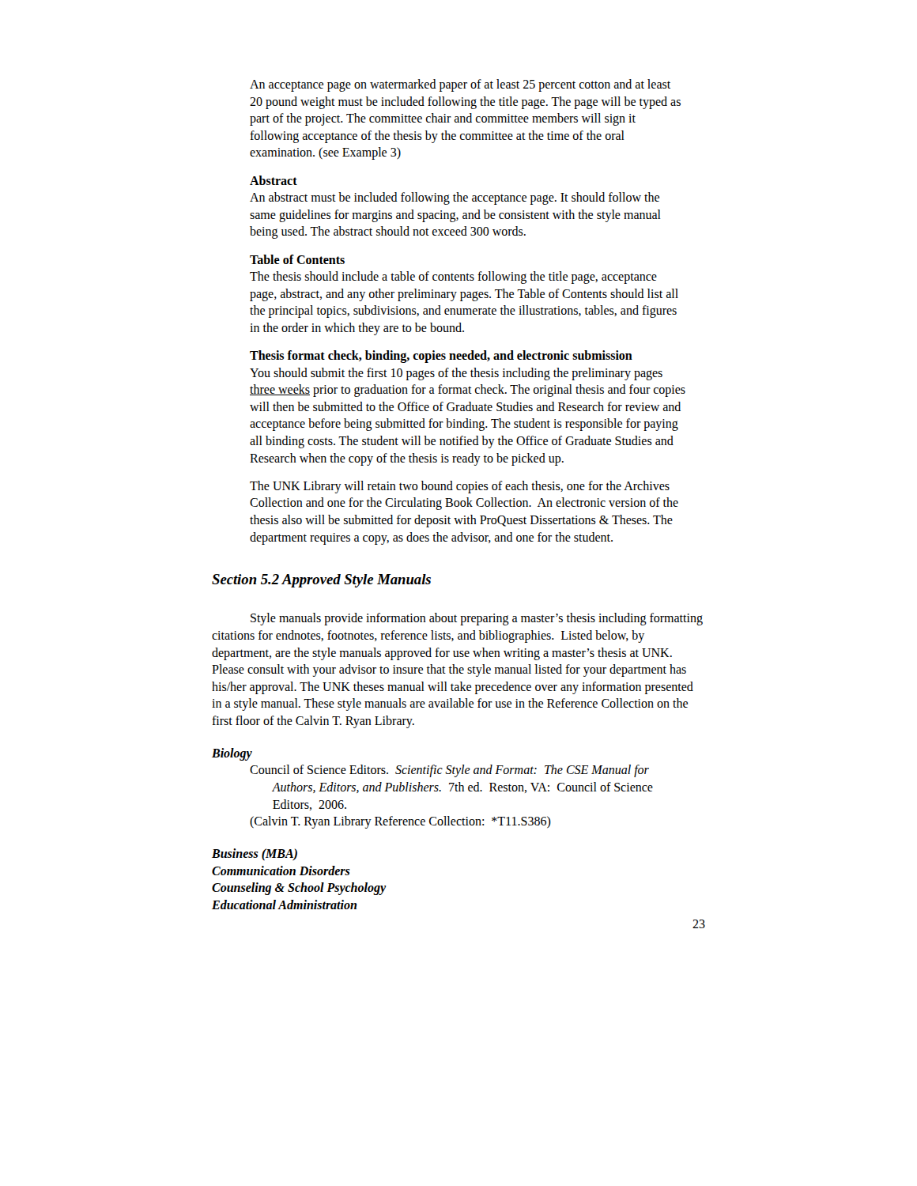An acceptance page on watermarked paper of at least 25 percent cotton and at least 20 pound weight must be included following the title page. The page will be typed as part of the project. The committee chair and committee members will sign it following acceptance of the thesis by the committee at the time of the oral examination. (see Example 3)
Abstract
An abstract must be included following the acceptance page. It should follow the same guidelines for margins and spacing, and be consistent with the style manual being used. The abstract should not exceed 300 words.
Table of Contents
The thesis should include a table of contents following the title page, acceptance page, abstract, and any other preliminary pages. The Table of Contents should list all the principal topics, subdivisions, and enumerate the illustrations, tables, and figures in the order in which they are to be bound.
Thesis format check, binding, copies needed, and electronic submission
You should submit the first 10 pages of the thesis including the preliminary pages three weeks prior to graduation for a format check. The original thesis and four copies will then be submitted to the Office of Graduate Studies and Research for review and acceptance before being submitted for binding. The student is responsible for paying all binding costs. The student will be notified by the Office of Graduate Studies and Research when the copy of the thesis is ready to be picked up.
The UNK Library will retain two bound copies of each thesis, one for the Archives Collection and one for the Circulating Book Collection. An electronic version of the thesis also will be submitted for deposit with ProQuest Dissertations & Theses. The department requires a copy, as does the advisor, and one for the student.
Section 5.2 Approved Style Manuals
Style manuals provide information about preparing a master’s thesis including formatting citations for endnotes, footnotes, reference lists, and bibliographies. Listed below, by department, are the style manuals approved for use when writing a master’s thesis at UNK. Please consult with your advisor to insure that the style manual listed for your department has his/her approval. The UNK theses manual will take precedence over any information presented in a style manual. These style manuals are available for use in the Reference Collection on the first floor of the Calvin T. Ryan Library.
Biology
Council of Science Editors. Scientific Style and Format: The CSE Manual for Authors, Editors, and Publishers. 7th ed. Reston, VA: Council of Science Editors, 2006.
(Calvin T. Ryan Library Reference Collection: *T11.S386)
Business (MBA)
Communication Disorders
Counseling & School Psychology
Educational Administration
23